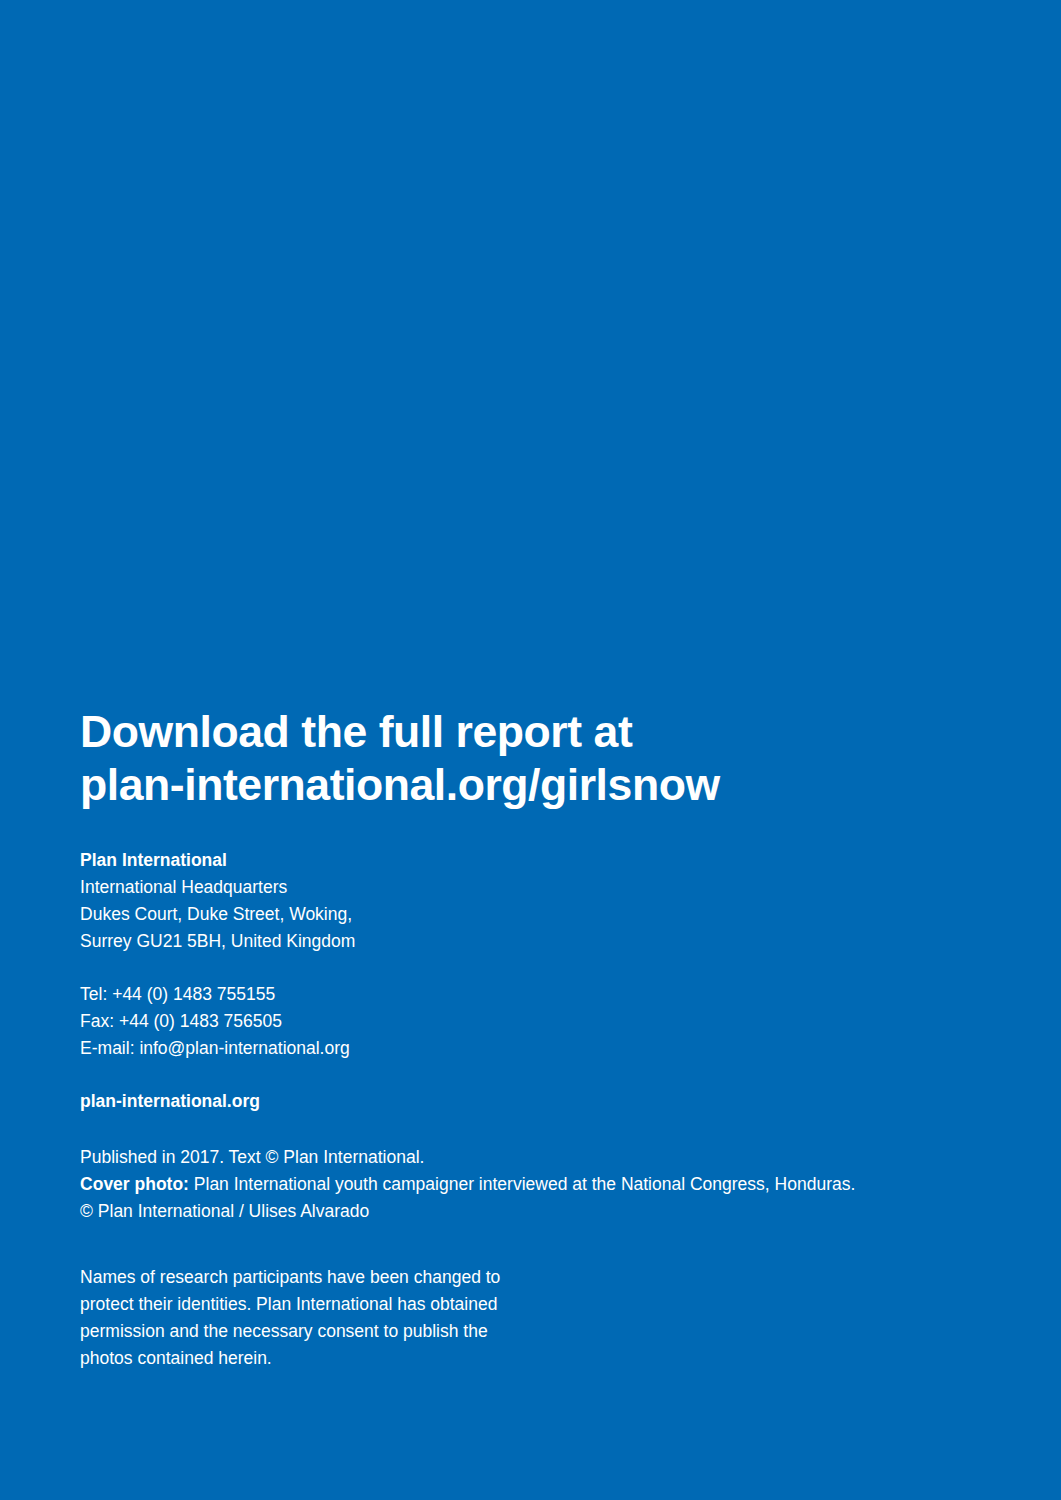Download the full report at
plan-international.org/girlsnow
Plan International
International Headquarters
Dukes Court, Duke Street, Woking,
Surrey GU21 5BH, United Kingdom
Tel: +44 (0) 1483 755155
Fax: +44 (0) 1483 756505
E-mail: info@plan-international.org
plan-international.org
Published in 2017. Text © Plan International.
Cover photo: Plan International youth campaigner interviewed at the National Congress, Honduras.
© Plan International / Ulises Alvarado
Names of research participants have been changed to protect their identities. Plan International has obtained permission and the necessary consent to publish the photos contained herein.